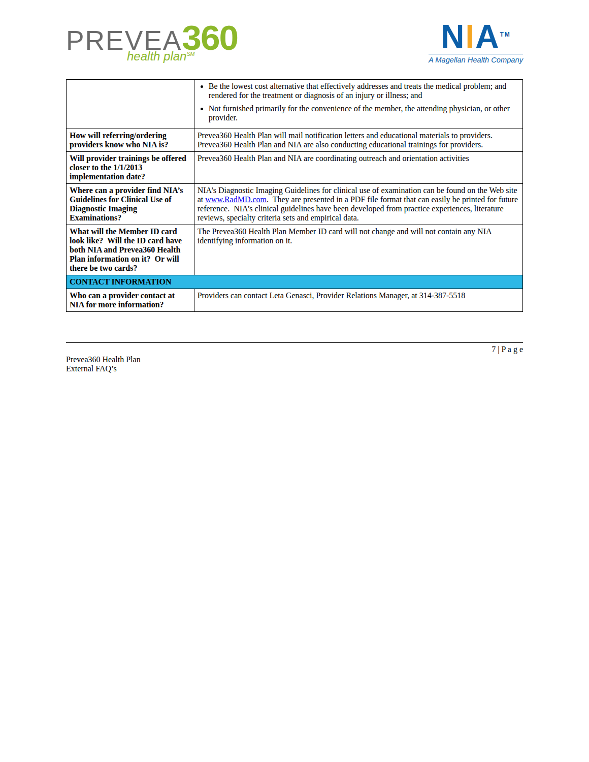PREVEA 360 health planSM
NIATM
A Magellan Health Company
| | Be the lowest cost alternative that effectively addresses and treats the medical problem; and rendered for the treatment or diagnosis of an injury or illness; and Not furnished primarily for the convenience of the member, the attending physician, or other provider. |
| How will referring/ordering providers know who NIA is? | Prevea360 Health Plan will mail notification letters and educational materials to providers. Prevea360 Health Plan and NIA are also conducting educational trainings for providers. |
| Will provider trainings be offered closer to the 1/1/2013 implementation date? | Prevea360 Health Plan and NIA are coordinating outreach and orientation activities |
| Where can a provider find NIA’s Guidelines for Clinical Use of Diagnostic Imaging Examinations? | NIA’s Diagnostic Imaging Guidelines for clinical use of examination can be found on the Web site at www.RadMD.com . They are presented in a PDF file format that can easily be printed for future reference. NIA’s clinical guidelines have been developed from practice experiences, literature reviews, specialty criteria sets and empirical data. |
| What will the Member ID card look like? Will the ID card have both NIA and Prevea360 Health Plan information on it? Or will there be two cards? | The Prevea360 Health Plan Member ID card will not change and will not contain any NIA identifying information on it. |
| CONTACT INFORMATION |
| Who can a provider contact at NIA for more information? | Providers can contact Leta Genasci, Provider Relations Manager, at 314-387-5518 |
7 | P a g e
Prevea360 Health Plan
External FAQ’s